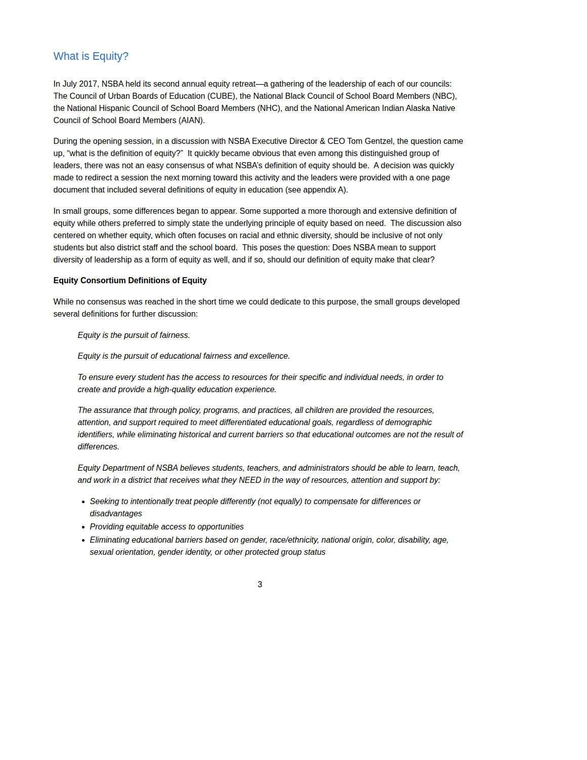What is Equity?
In July 2017, NSBA held its second annual equity retreat—a gathering of the leadership of each of our councils: The Council of Urban Boards of Education (CUBE), the National Black Council of School Board Members (NBC), the National Hispanic Council of School Board Members (NHC), and the National American Indian Alaska Native Council of School Board Members (AIAN).
During the opening session, in a discussion with NSBA Executive Director & CEO Tom Gentzel, the question came up, “what is the definition of equity?” It quickly became obvious that even among this distinguished group of leaders, there was not an easy consensus of what NSBA’s definition of equity should be. A decision was quickly made to redirect a session the next morning toward this activity and the leaders were provided with a one page document that included several definitions of equity in education (see appendix A).
In small groups, some differences began to appear. Some supported a more thorough and extensive definition of equity while others preferred to simply state the underlying principle of equity based on need. The discussion also centered on whether equity, which often focuses on racial and ethnic diversity, should be inclusive of not only students but also district staff and the school board. This poses the question: Does NSBA mean to support diversity of leadership as a form of equity as well, and if so, should our definition of equity make that clear?
Equity Consortium Definitions of Equity
While no consensus was reached in the short time we could dedicate to this purpose, the small groups developed several definitions for further discussion:
Equity is the pursuit of fairness.
Equity is the pursuit of educational fairness and excellence.
To ensure every student has the access to resources for their specific and individual needs, in order to create and provide a high-quality education experience.
The assurance that through policy, programs, and practices, all children are provided the resources, attention, and support required to meet differentiated educational goals, regardless of demographic identifiers, while eliminating historical and current barriers so that educational outcomes are not the result of differences.
Equity Department of NSBA believes students, teachers, and administrators should be able to learn, teach, and work in a district that receives what they NEED in the way of resources, attention and support by:
Seeking to intentionally treat people differently (not equally) to compensate for differences or disadvantages
Providing equitable access to opportunities
Eliminating educational barriers based on gender, race/ethnicity, national origin, color, disability, age, sexual orientation, gender identity, or other protected group status
3